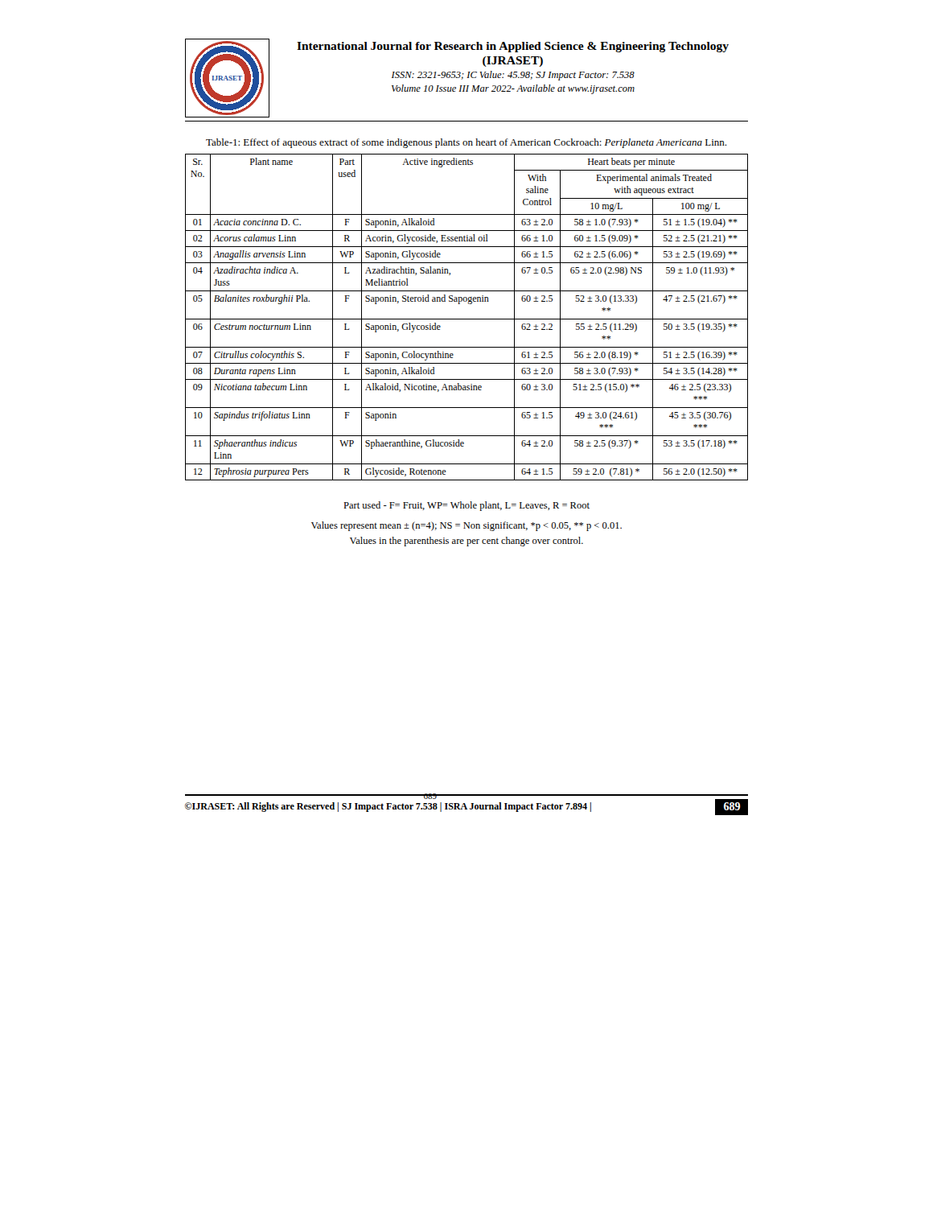International Journal for Research in Applied Science & Engineering Technology (IJRASET)
ISSN: 2321-9653; IC Value: 45.98; SJ Impact Factor: 7.538
Volume 10 Issue III Mar 2022- Available at www.ijraset.com
Table-1: Effect of aqueous extract of some indigenous plants on heart of American Cockroach: Periplaneta Americana Linn.
| Sr. No. | Plant name | Part used | Active ingredients | Heart beats per minute |
| --- | --- | --- | --- | --- |
| With saline Control | Experimental animals Treated with aqueous extract |
| 10 mg/L | 100 mg/ L |
| 01 | Acacia concinna D. C. | F | Saponin, Alkaloid | 63 ± 2.0 | 58 ± 1.0 (7.93) * | 51 ± 1.5 (19.04) ** |
| 02 | Acorus calamus Linn | R | Acorin, Glycoside, Essential oil | 66 ± 1.0 | 60 ± 1.5 (9.09) * | 52 ± 2.5 (21.21) ** |
| 03 | Anagallis arvensis Linn | WP | Saponin, Glycoside | 66 ± 1.5 | 62 ± 2.5 (6.06) * | 53 ± 2.5 (19.69) ** |
| 04 | Azadirachta indica A. Juss | L | Azadirachtin, Salanin, Meliantriol | 67 ± 0.5 | 65 ± 2.0 (2.98) NS | 59 ± 1.0 (11.93) * |
| 05 | Balanites roxburghii Pla. | F | Saponin, Steroid and Sapogenin | 60 ± 2.5 | 52 ± 3.0 (13.33) ** | 47 ± 2.5 (21.67) ** |
| 06 | Cestrum nocturnum Linn | L | Saponin, Glycoside | 62 ± 2.2 | 55 ± 2.5 (11.29) ** | 50 ± 3.5 (19.35) ** |
| 07 | Citrullus colocynthis S. | F | Saponin, Colocynthine | 61 ± 2.5 | 56 ± 2.0 (8.19) * | 51 ± 2.5 (16.39) ** |
| 08 | Duranta rapens Linn | L | Saponin, Alkaloid | 63 ± 2.0 | 58 ± 3.0 (7.93) * | 54 ± 3.5 (14.28) ** |
| 09 | Nicotiana tabecum Linn | L | Alkaloid, Nicotine, Anabasine | 60 ± 3.0 | 51± 2.5 (15.0) ** | 46 ± 2.5 (23.33) *** |
| 10 | Sapindus trifoliatus Linn | F | Saponin | 65 ± 1.5 | 49 ± 3.0 (24.61) *** | 45 ± 3.5 (30.76) *** |
| 11 | Sphaeranthus indicus Linn | WP | Sphaeranthine, Glucoside | 64 ± 2.0 | 58 ± 2.5 (9.37) * | 53 ± 3.5 (17.18) ** |
| 12 | Tephrosia purpurea Pers | R | Glycoside, Rotenone | 64 ± 1.5 | 59 ± 2.0 (7.81) * | 56 ± 2.0 (12.50) ** |
Part used - F= Fruit, WP= Whole plant, L= Leaves, R = Root
Values represent mean ± (n=4); NS = Non significant, *p < 0.05, ** p < 0.01.
Values in the parenthesis are per cent change over control.
689 ©IJRASET: All Rights are Reserved | SJ Impact Factor 7.538 | ISRA Journal Impact Factor 7.894 |
689